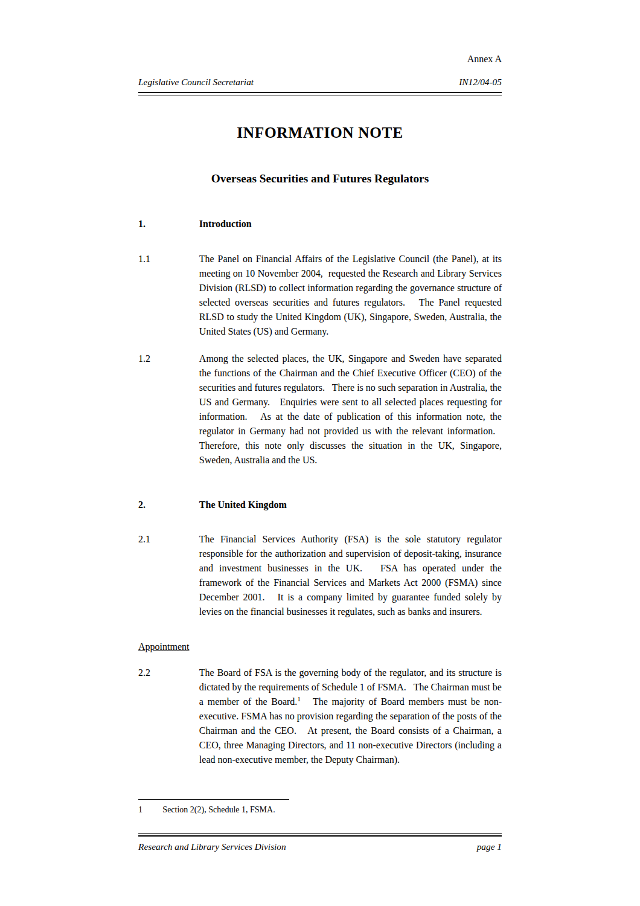Annex A
Legislative Council Secretariat IN12/04-05
INFORMATION NOTE
Overseas Securities and Futures Regulators
1. Introduction
1.1 The Panel on Financial Affairs of the Legislative Council (the Panel), at its meeting on 10 November 2004, requested the Research and Library Services Division (RLSD) to collect information regarding the governance structure of selected overseas securities and futures regulators. The Panel requested RLSD to study the United Kingdom (UK), Singapore, Sweden, Australia, the United States (US) and Germany.
1.2 Among the selected places, the UK, Singapore and Sweden have separated the functions of the Chairman and the Chief Executive Officer (CEO) of the securities and futures regulators. There is no such separation in Australia, the US and Germany. Enquiries were sent to all selected places requesting for information. As at the date of publication of this information note, the regulator in Germany had not provided us with the relevant information. Therefore, this note only discusses the situation in the UK, Singapore, Sweden, Australia and the US.
2. The United Kingdom
2.1 The Financial Services Authority (FSA) is the sole statutory regulator responsible for the authorization and supervision of deposit-taking, insurance and investment businesses in the UK. FSA has operated under the framework of the Financial Services and Markets Act 2000 (FSMA) since December 2001. It is a company limited by guarantee funded solely by levies on the financial businesses it regulates, such as banks and insurers.
Appointment
2.2 The Board of FSA is the governing body of the regulator, and its structure is dictated by the requirements of Schedule 1 of FSMA. The Chairman must be a member of the Board.1 The majority of Board members must be non-executive. FSMA has no provision regarding the separation of the posts of the Chairman and the CEO. At present, the Board consists of a Chairman, a CEO, three Managing Directors, and 11 non-executive Directors (including a lead non-executive member, the Deputy Chairman).
1 Section 2(2), Schedule 1, FSMA.
Research and Library Services Division page 1